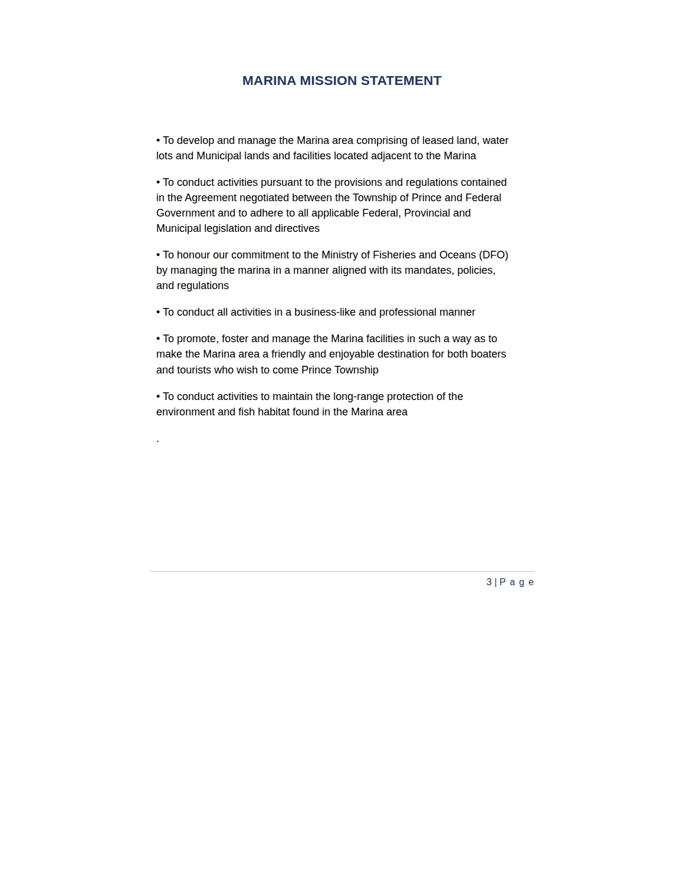MARINA MISSION STATEMENT
• To develop and manage the Marina area comprising of leased land, water lots and Municipal lands and facilities located adjacent to the Marina
• To conduct activities pursuant to the provisions and regulations contained in the Agreement negotiated between the Township of Prince and Federal Government and to adhere to all applicable Federal, Provincial and Municipal legislation and directives
• To honour our commitment to the Ministry of Fisheries and Oceans (DFO) by managing the marina in a manner aligned with its mandates, policies, and regulations
• To conduct all activities in a business-like and professional manner
• To promote, foster and manage the Marina facilities in such a way as to make the Marina area a friendly and enjoyable destination for both boaters and tourists who wish to come Prince Township
• To conduct activities to maintain the long-range protection of the environment and fish habitat found in the Marina area
.
3 | P a g e